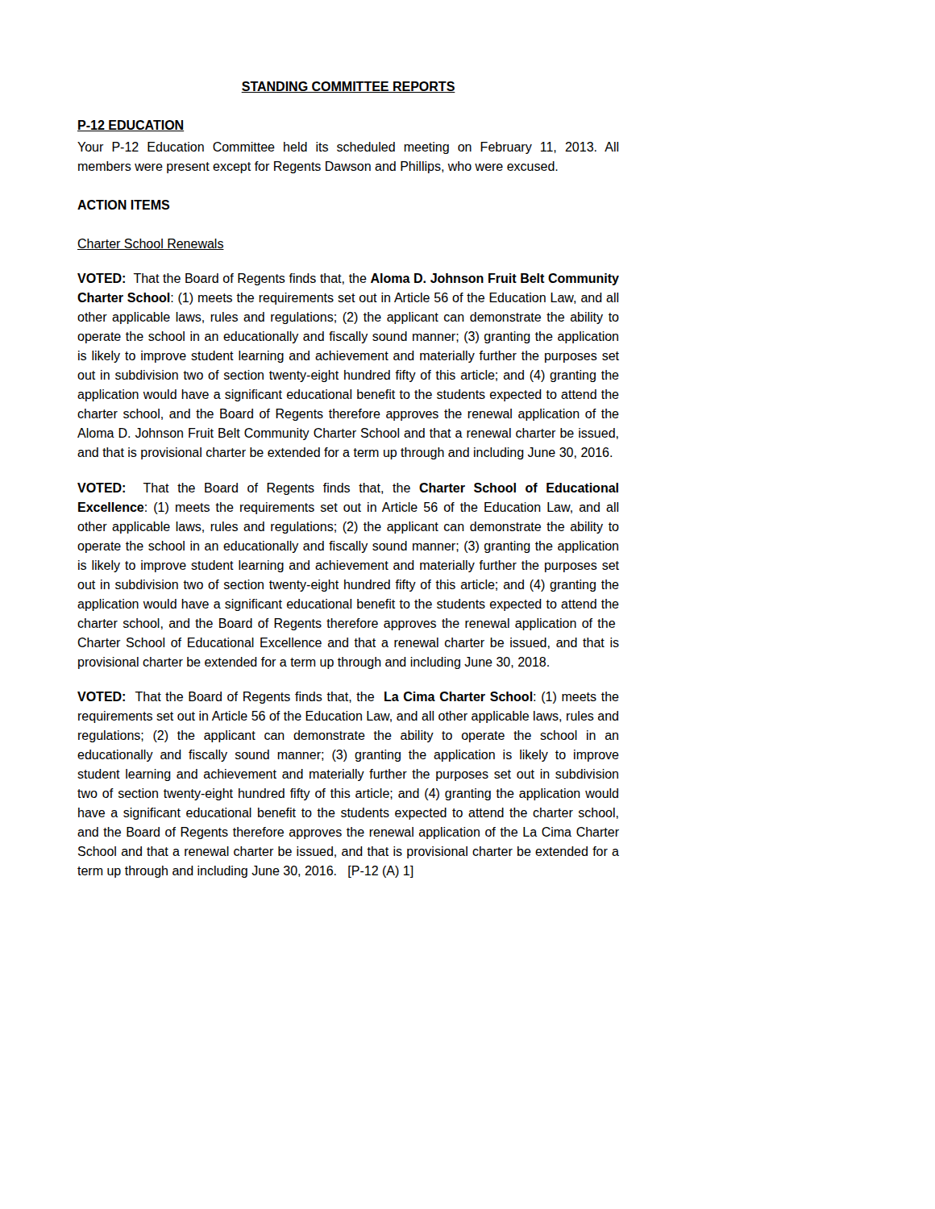STANDING COMMITTEE REPORTS
P-12 EDUCATION
Your P-12 Education Committee held its scheduled meeting on February 11, 2013. All members were present except for Regents Dawson and Phillips, who were excused.
ACTION ITEMS
Charter School Renewals
VOTED: That the Board of Regents finds that, the Aloma D. Johnson Fruit Belt Community Charter School: (1) meets the requirements set out in Article 56 of the Education Law, and all other applicable laws, rules and regulations; (2) the applicant can demonstrate the ability to operate the school in an educationally and fiscally sound manner; (3) granting the application is likely to improve student learning and achievement and materially further the purposes set out in subdivision two of section twenty-eight hundred fifty of this article; and (4) granting the application would have a significant educational benefit to the students expected to attend the charter school, and the Board of Regents therefore approves the renewal application of the Aloma D. Johnson Fruit Belt Community Charter School and that a renewal charter be issued, and that is provisional charter be extended for a term up through and including June 30, 2016.
VOTED: That the Board of Regents finds that, the Charter School of Educational Excellence: (1) meets the requirements set out in Article 56 of the Education Law, and all other applicable laws, rules and regulations; (2) the applicant can demonstrate the ability to operate the school in an educationally and fiscally sound manner; (3) granting the application is likely to improve student learning and achievement and materially further the purposes set out in subdivision two of section twenty-eight hundred fifty of this article; and (4) granting the application would have a significant educational benefit to the students expected to attend the charter school, and the Board of Regents therefore approves the renewal application of the Charter School of Educational Excellence and that a renewal charter be issued, and that is provisional charter be extended for a term up through and including June 30, 2018.
VOTED: That the Board of Regents finds that, the La Cima Charter School: (1) meets the requirements set out in Article 56 of the Education Law, and all other applicable laws, rules and regulations; (2) the applicant can demonstrate the ability to operate the school in an educationally and fiscally sound manner; (3) granting the application is likely to improve student learning and achievement and materially further the purposes set out in subdivision two of section twenty-eight hundred fifty of this article; and (4) granting the application would have a significant educational benefit to the students expected to attend the charter school, and the Board of Regents therefore approves the renewal application of the La Cima Charter School and that a renewal charter be issued, and that is provisional charter be extended for a term up through and including June 30, 2016. [P-12 (A) 1]